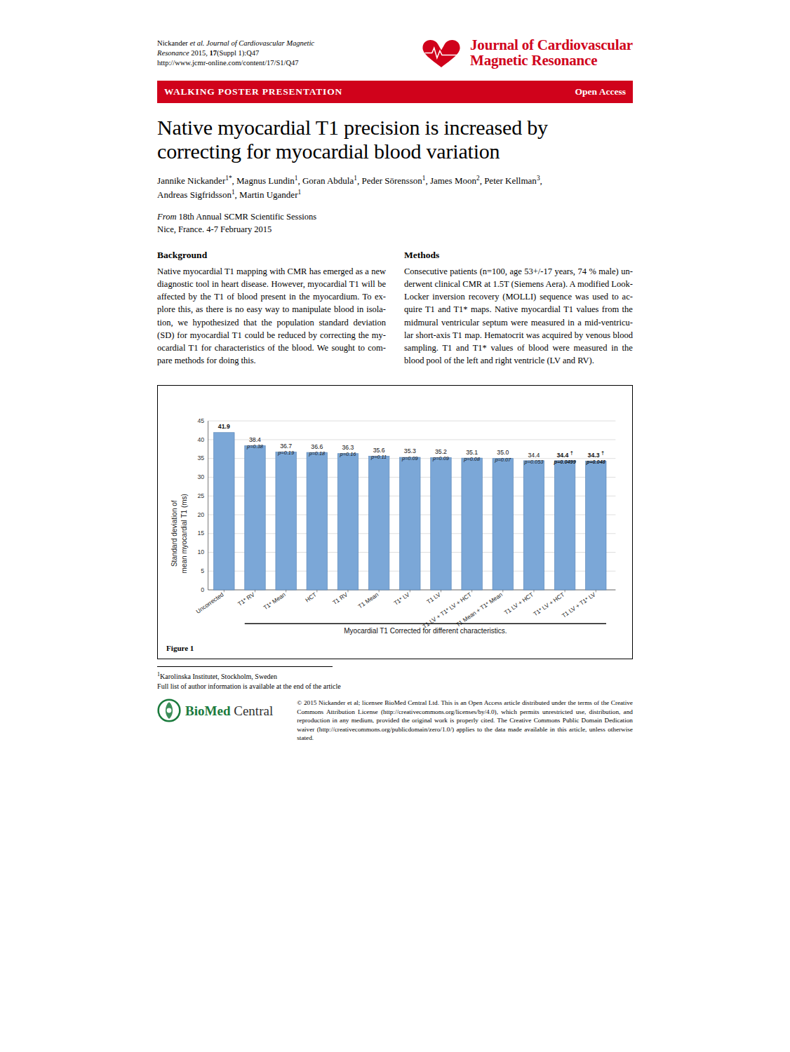Nickander et al. Journal of Cardiovascular Magnetic
Resonance 2015, 17(Suppl 1):Q47
http://www.jcmr-online.com/content/17/S1/Q47
Journal of Cardiovascular Magnetic Resonance
Walking Poster Presentation
Open Access
Native myocardial T1 precision is increased by correcting for myocardial blood variation
Jannike Nickander1*, Magnus Lundin1, Goran Abdula1, Peder Sörensson1, James Moon2, Peter Kellman3,
Andreas Sigfridsson1, Martin Ugander1
From 18th Annual SCMR Scientific Sessions
Nice, France. 4-7 February 2015
Background
Native myocardial T1 mapping with CMR has emerged as a new diagnostic tool in heart disease. However, myocardial T1 will be affected by the T1 of blood present in the myocardium. To explore this, as there is no easy way to manipulate blood in isolation, we hypothesized that the population standard deviation (SD) for myocardial T1 could be reduced by correcting the myocardial T1 for characteristics of the blood. We sought to compare methods for doing this.
Methods
Consecutive patients (n=100, age 53+/-17 years, 74 % male) underwent clinical CMR at 1.5T (Siemens Aera). A modified Look-Locker inversion recovery (MOLLI) sequence was used to acquire T1 and T1* maps. Native myocardial T1 values from the midmural ventricular septum were measured in a mid-ventricular short-axis T1 map. Hematocrit was acquired by venous blood sampling. T1 and T1* values of blood were measured in the blood pool of the left and right ventricle (LV and RV).
Standard deviation of mean myocardial T1 (ms) 45 40 35 30 25 20 15 10 5 0 41.9 38.4 p=0.38 36.7 p=0.19 36.6 p=0.18 36.3 p=0.16 35.6 p=0.11 35.3 p=0.09 35.2 p=0.09 35.1 p=0.08 35.0 p=0.07 34.4 p=0.053 34.4 † p=0.0499 34.3 † p=0.048 Uncorrected T1* RV T1* Mean HCT T1 RV T1 Mean T1* LV T1 LV T1 LV + T1* LV + HCT T1 Mean + T1* Mean T1 LV + HCT T1* LV + HCT T1 LV + T1* LV Myocardial T1 Corrected for different characteristics.
Figure 1
1Karolinska Institutet, Stockholm, Sweden
Full list of author information is available at the end of the article
BioMed Central
© 2015 Nickander et al; licensee BioMed Central Ltd. This is an Open Access article distributed under the terms of the Creative Commons Attribution License (http://creativecommons.org/licenses/by/4.0), which permits unrestricted use, distribution, and reproduction in any medium, provided the original work is properly cited. The Creative Commons Public Domain Dedication waiver (http://creativecommons.org/publicdomain/zero/1.0/) applies to the data made available in this article, unless otherwise stated.